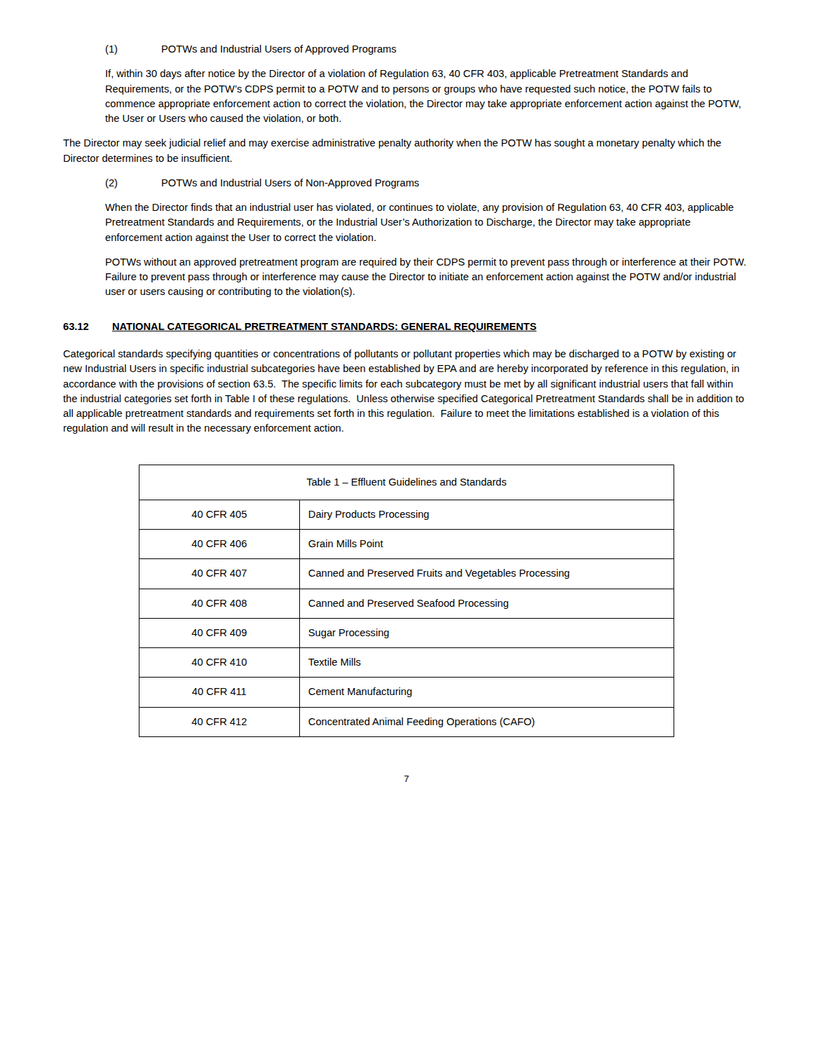(1)
POTWs and Industrial Users of Approved Programs
If, within 30 days after notice by the Director of a violation of Regulation 63, 40 CFR 403, applicable Pretreatment Standards and Requirements, or the POTW’s CDPS permit to a POTW and to persons or groups who have requested such notice, the POTW fails to commence appropriate enforcement action to correct the violation, the Director may take appropriate enforcement action against the POTW, the User or Users who caused the violation, or both.
The Director may seek judicial relief and may exercise administrative penalty authority when the POTW has sought a monetary penalty which the Director determines to be insufficient.
(2)
POTWs and Industrial Users of Non-Approved Programs
When the Director finds that an industrial user has violated, or continues to violate, any provision of Regulation 63, 40 CFR 403, applicable Pretreatment Standards and Requirements, or the Industrial User’s Authorization to Discharge, the Director may take appropriate enforcement action against the User to correct the violation.
POTWs without an approved pretreatment program are required by their CDPS permit to prevent pass through or interference at their POTW. Failure to prevent pass through or interference may cause the Director to initiate an enforcement action against the POTW and/or industrial user or users causing or contributing to the violation(s).
63.12 NATIONAL CATEGORICAL PRETREATMENT STANDARDS: GENERAL REQUIREMENTS
Categorical standards specifying quantities or concentrations of pollutants or pollutant properties which may be discharged to a POTW by existing or new Industrial Users in specific industrial subcategories have been established by EPA and are hereby incorporated by reference in this regulation, in accordance with the provisions of section 63.5. The specific limits for each subcategory must be met by all significant industrial users that fall within the industrial categories set forth in Table I of these regulations. Unless otherwise specified Categorical Pretreatment Standards shall be in addition to all applicable pretreatment standards and requirements set forth in this regulation. Failure to meet the limitations established is a violation of this regulation and will result in the necessary enforcement action.
| Table 1 – Effluent Guidelines and Standards |
| 40 CFR 405 | Dairy Products Processing |
| 40 CFR 406 | Grain Mills Point |
| 40 CFR 407 | Canned and Preserved Fruits and Vegetables Processing |
| 40 CFR 408 | Canned and Preserved Seafood Processing |
| 40 CFR 409 | Sugar Processing |
| 40 CFR 410 | Textile Mills |
| 40 CFR 411 | Cement Manufacturing |
| 40 CFR 412 | Concentrated Animal Feeding Operations (CAFO) |
7